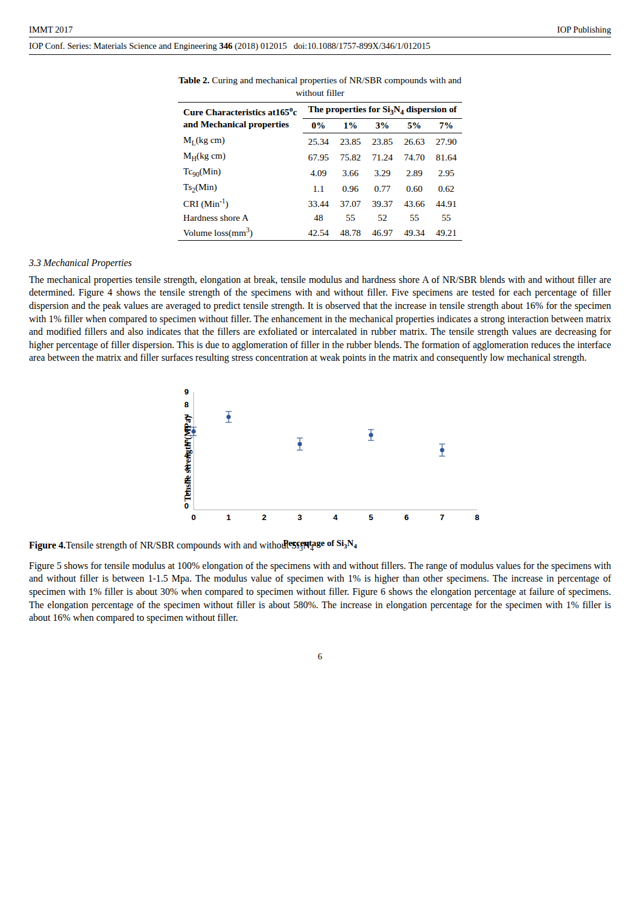IMMT 2017
IOP Publishing
IOP Conf. Series: Materials Science and Engineering 346 (2018) 012015 doi:10.1088/1757-899X/346/1/012015
Table 2. Curing and mechanical properties of NR/SBR compounds with and without filler
| Cure Characteristics at165 o c and Mechanical properties | The properties for Si 3 N 4 dispersion of |
| --- | --- |
| 0% | 1% | 3% | 5% | 7% |
| M L (kg cm) | 25.34 | 23.85 | 23.85 | 26.63 | 27.90 |
| M H (kg cm) | 67.95 | 75.82 | 71.24 | 74.70 | 81.64 |
| Tc 90 (Min) | 4.09 | 3.66 | 3.29 | 2.89 | 2.95 |
| Ts 2 (Min) | 1.1 | 0.96 | 0.77 | 0.60 | 0.62 |
| CRI (Min -1 ) | 33.44 | 37.07 | 39.37 | 43.66 | 44.91 |
| Hardness shore A | 48 | 55 | 52 | 55 | 55 |
| Volume loss(mm 3 ) | 42.54 | 48.78 | 46.97 | 49.34 | 49.21 |
3.3 Mechanical Properties
The mechanical properties tensile strength, elongation at break, tensile modulus and hardness shore A of NR/SBR blends with and without filler are determined. Figure 4 shows the tensile strength of the specimens with and without filler. Five specimens are tested for each percentage of filler dispersion and the peak values are averaged to predict tensile strength. It is observed that the increase in tensile strength about 16% for the specimen with 1% filler when compared to specimen without filler. The enhancement in the mechanical properties indicates a strong interaction between matrix and modified fillers and also indicates that the fillers are exfoliated or intercalated in rubber matrix. The tensile strength values are decreasing for higher percentage of filler dispersion. This is due to agglomeration of filler in the rubber blends. The formation of agglomeration reduces the interface area between the matrix and filler surfaces resulting stress concentration at weak points in the matrix and consequently low mechanical strength.
Tensile strength (MPa)
9 8 7 6 5 4 3 2 1 0 0 1 2 3 4 5 6 7 8
Percentage of Si3N4
Figure 4. Tensile strength of NR/SBR compounds with and without Si3N4
Figure 5 shows for tensile modulus at 100% elongation of the specimens with and without fillers. The range of modulus values for the specimens with and without filler is between 1-1.5 Mpa. The modulus value of specimen with 1% is higher than other specimens. The increase in percentage of specimen with 1% filler is about 30% when compared to specimen without filler. Figure 6 shows the elongation percentage at failure of specimens. The elongation percentage of the specimen without filler is about 580%. The increase in elongation percentage for the specimen with 1% filler is about 16% when compared to specimen without filler.
6